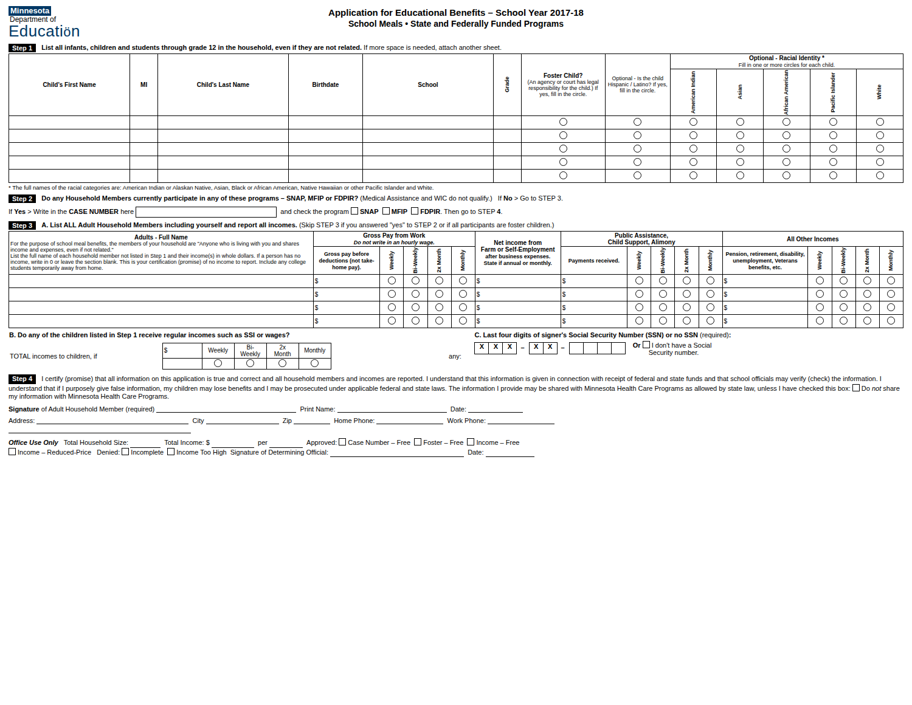Minnesota Department of
Educatiön
Application for Educational Benefits – School Year 2017-18
School Meals • State and Federally Funded Programs
Step 1 List all infants, children and students through grade 12 in the household, even if they are not related. If more space is needed, attach another sheet.
| Child's First Name | MI | Child's Last Name | Birthdate | School | Grade | Foster Child? (An agency or court has legal responsibility for the child.) If yes, fill in the circle. | Optional - Is the child Hispanic / Latino? If yes, fill in the circle. | Optional - Racial Identity * Fill in one or more circles for each child. |
| --- | --- | --- | --- | --- | --- | --- | --- | --- |
| American Indian | Asian | African American | Pacific Islander | White |
* The full names of the racial categories are: American Indian or Alaskan Native, Asian, Black or African American, Native Hawaiian or other Pacific Islander and White.
Step 2 Do any Household Members currently participate in any of these programs – SNAP, MFIP or FDPIR? (Medical Assistance and WIC do not qualify.) If No > Go to STEP 3.
If Yes > Write in the CASE NUMBER here and check the program SNAP MFIP FDPIR. Then go to STEP 4.
Step 3 A. List ALL Adult Household Members including yourself and report all incomes. (Skip STEP 3 if you answered "yes" to STEP 2 or if all participants are foster children.)
| Adults - Full Name For the purpose of school meal benefits, the members of your household are "Anyone who is living with you and shares income and expenses, even if not related." List the full name of each household member not listed in Step 1 and their income(s) in whole dollars. If a person has no income, write in 0 or leave the section blank. This is your certification (promise) of no income to report. Include any college students temporarily away from home. | Gross Pay from Work Do not write in an hourly wage. | Net income from Farm or Self-Employment after business expenses. State if annual or monthly. | Public Assistance, Child Support, Alimony | All Other Incomes |
| --- | --- | --- | --- | --- |
| Gross pay before deductions (not take-home pay). | Weekly | Bi-Weekly | 2x Month | Monthly | Payments received. | Weekly | Bi-Weekly | 2x Month | Monthly | Pension, retirement, disability, unemployment, Veterans benefits, etc. | Weekly | Bi-Weekly | 2x Month | Monthly |
| | $ | | | | | $ | $ | | | | | $ | | | | |
| | $ | | | | | $ | $ | | | | | $ | | | | |
| | $ | | | | | $ | $ | | | | | $ | | | | |
| | $ | | | | | $ | $ | | | | | $ | | | | |
| B. Do any of the children listed in Step 1 receive regular incomes such as SSI or wages? / TOTAL incomes to children, if / / $ / Weekly / Bi- Weekly / 2x Month / Monthly / / any: / | C. Last four digits of signer's Social Security Number (SSN) or no SSN (required) : X X X – X X – Or I don't have a Social Security number. |
Step 4 I certify (promise) that all information on this application is true and correct and all household members and incomes are reported. I understand that this information is given in connection with receipt of federal and state funds and that school officials may verify (check) the information. I understand that if I purposely give false information, my children may lose benefits and I may be prosecuted under applicable federal and state laws. The information I provide may be shared with Minnesota Health Care Programs as allowed by state law, unless I have checked this box: Do not share my information with Minnesota Health Care Programs.
Signature of Adult Household Member (required) Print Name: Date:
Address: City Zip Home Phone: Work Phone:
Office Use Only Total Household Size: Total Income: $ per Approved: Case Number – Free Foster – Free Income – Free
Income – Reduced-Price Denied: Incomplete Income Too High Signature of Determining Official: Date: